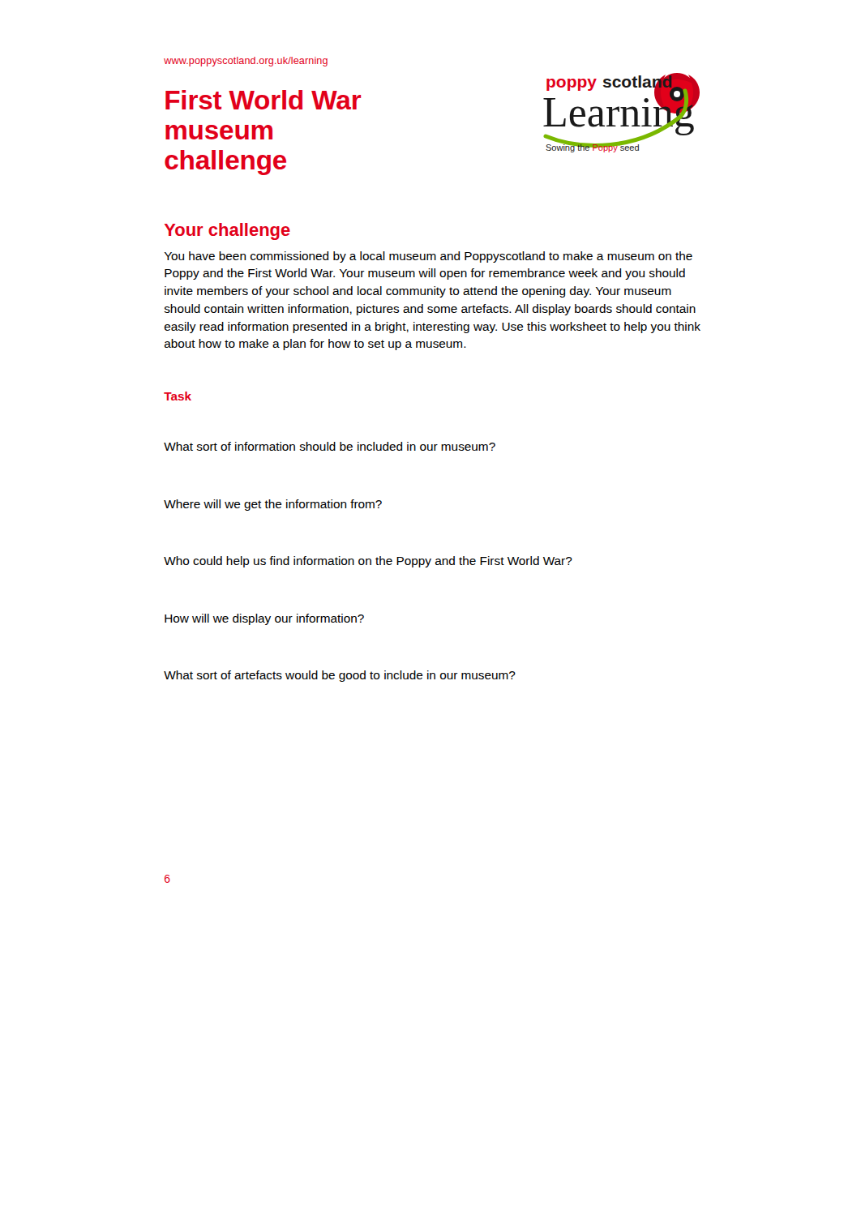www.poppyscotland.org.uk/learning
First World War museum
challenge
poppy scotland Learning Sowing the Poppy seed
Your challenge
You have been commissioned by a local museum and Poppyscotland to make a museum on the Poppy and the First World War. Your museum will open for remembrance week and you should invite members of your school and local community to attend the opening day. Your museum should contain written information, pictures and some artefacts. All display boards should contain easily read information presented in a bright, interesting way. Use this worksheet to help you think about how to make a plan for how to set up a museum.
Task
What sort of information should be included in our museum?
Where will we get the information from?
Who could help us find information on the Poppy and the First World War?
How will we display our information?
What sort of artefacts would be good to include in our museum?
6